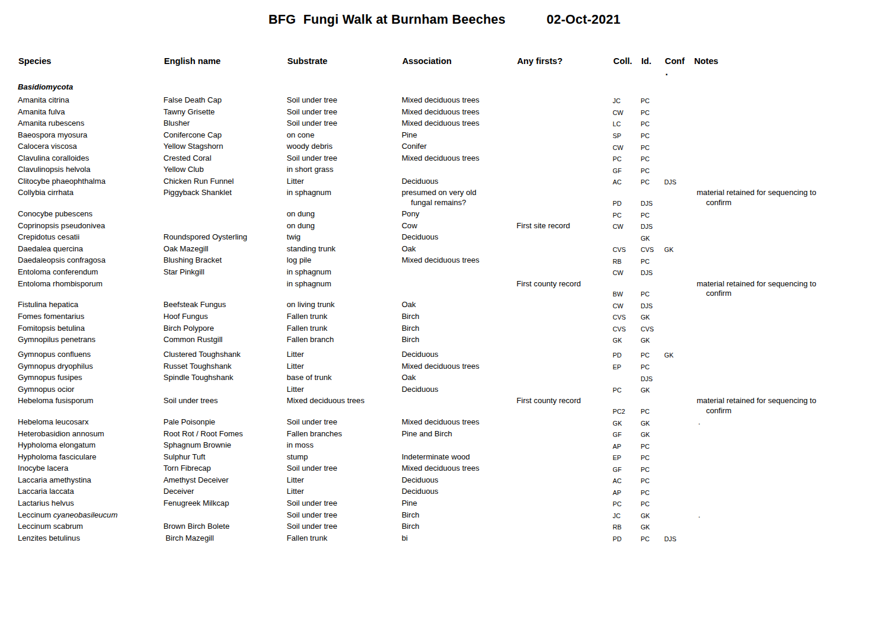BFG Fungi Walk at Burnham Beeches 02-Oct-2021
| Species | English name | Substrate | Association | Any firsts? | Coll. | Id. | Conf . | Notes |
| --- | --- | --- | --- | --- | --- | --- | --- | --- |
| Basidiomycota |
| Amanita citrina | False Death Cap | Soil under tree | Mixed deciduous trees | | JC | PC | | |
| Amanita fulva | Tawny Grisette | Soil under tree | Mixed deciduous trees | | CW | PC | | |
| Amanita rubescens | Blusher | Soil under tree | Mixed deciduous trees | | LC | PC | | |
| Baeospora myosura | Conifercone Cap | on cone | Pine | | SP | PC | | |
| Calocera viscosa | Yellow Stagshorn | woody debris | Conifer | | CW | PC | | |
| Clavulina coralloides | Crested Coral | Soil under tree | Mixed deciduous trees | | PC | PC | | |
| Clavulinopsis helvola | Yellow Club | in short grass | | | GF | PC | | |
| Clitocybe phaeophthalma | Chicken Run Funnel | Litter | Deciduous | | AC | PC | DJS | |
| Collybia cirrhata | Piggyback Shanklet | in sphagnum | presumed on very old fungal remains? | | PD | DJS | | material retained for sequencing to confirm |
| Conocybe pubescens | | on dung | Pony | | PC | PC | | |
| Coprinopsis pseudonivea | | on dung | Cow | First site record | CW | DJS | | |
| Crepidotus cesatii | Roundspored Oysterling | twig | Deciduous | | | GK | | |
| Daedalea quercina | Oak Mazegill | standing trunk | Oak | | CVS | CVS | GK | |
| Daedaleopsis confragosa | Blushing Bracket | log pile | Mixed deciduous trees | | RB | PC | | |
| Entoloma conferendum | Star Pinkgill | in sphagnum | | | CW | DJS | | |
| Entoloma rhombisporum | | in sphagnum | | First county record | BW | PC | | material retained for sequencing to confirm |
| Fistulina hepatica | Beefsteak Fungus | on living trunk | Oak | | CW | DJS | | |
| Fomes fomentarius | Hoof Fungus | Fallen trunk | Birch | | CVS | GK | | |
| Fomitopsis betulina | Birch Polypore | Fallen trunk | Birch | | CVS | CVS | | |
| Gymnopilus penetrans | Common Rustgill | Fallen branch | Birch | | GK | GK | | |
| Gymnopus confluens | Clustered Toughshank | Litter | Deciduous | | PD | PC | GK | |
| Gymnopus dryophilus | Russet Toughshank | Litter | Mixed deciduous trees | | EP | PC | | |
| Gymnopus fusipes | Spindle Toughshank | base of trunk | Oak | | | DJS | | |
| Gymnopus ocior | | Litter | Deciduous | | PC | GK | | |
| Hebeloma fusisporum | Soil under trees | Mixed deciduous trees | | First county record | PC2 | PC | | material retained for sequencing to confirm |
| Hebeloma leucosarx | Pale Poisonpie | Soil under tree | Mixed deciduous trees | | GK | GK | | . |
| Heterobasidion annosum | Root Rot / Root Fomes | Fallen branches | Pine and Birch | | GF | GK | | |
| Hypholoma elongatum | Sphagnum Brownie | in moss | | | AP | PC | | |
| Hypholoma fasciculare | Sulphur Tuft | stump | Indeterminate wood | | EP | PC | | |
| Inocybe lacera | Torn Fibrecap | Soil under tree | Mixed deciduous trees | | GF | PC | | |
| Laccaria amethystina | Amethyst Deceiver | Litter | Deciduous | | AC | PC | | |
| Laccaria laccata | Deceiver | Litter | Deciduous | | AP | PC | | |
| Lactarius helvus | Fenugreek Milkcap | Soil under tree | Pine | | PC | PC | | |
| Leccinum cyaneobasileucum | | Soil under tree | Birch | | JC | GK | | . |
| Leccinum scabrum | Brown Birch Bolete | Soil under tree | Birch | | RB | GK | | |
| Lenzites betulinus | Birch Mazegill | Fallen trunk | bi | | PD | PC | DJS | |